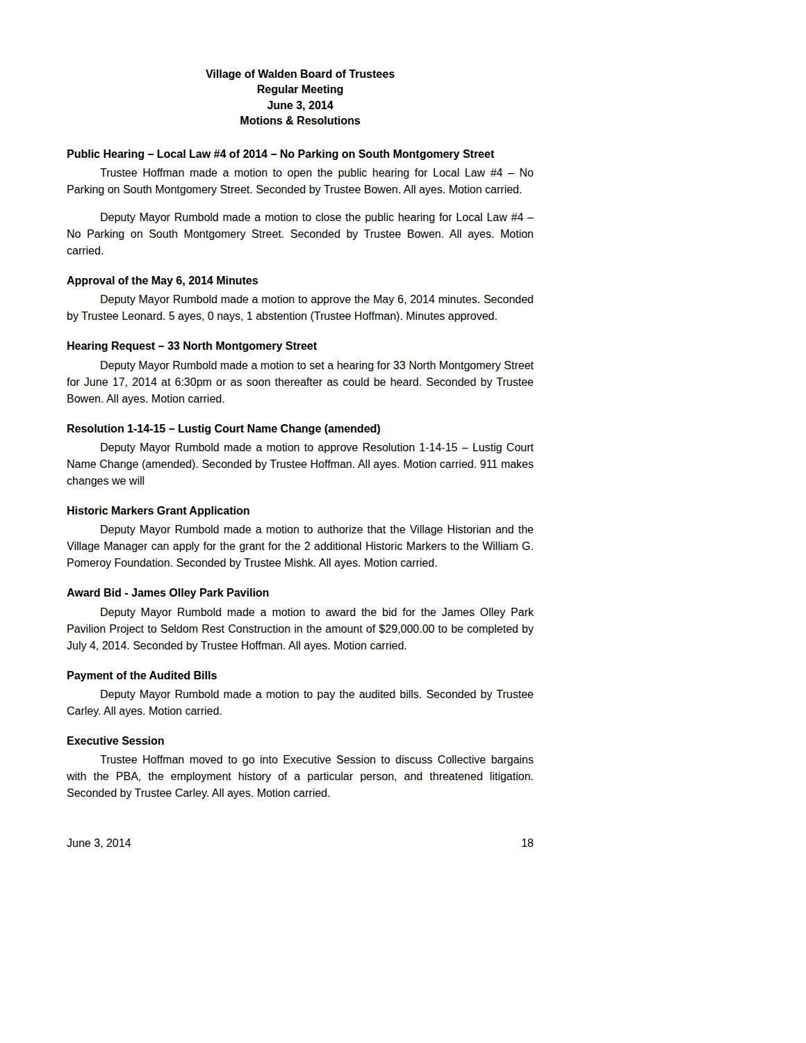Village of Walden Board of Trustees
Regular Meeting
June 3, 2014
Motions & Resolutions
Public Hearing – Local Law #4 of 2014 – No Parking on South Montgomery Street
Trustee Hoffman made a motion to open the public hearing for Local Law #4 – No Parking on South Montgomery Street. Seconded by Trustee Bowen. All ayes. Motion carried.
Deputy Mayor Rumbold made a motion to close the public hearing for Local Law #4 – No Parking on South Montgomery Street. Seconded by Trustee Bowen. All ayes. Motion carried.
Approval of the May 6, 2014 Minutes
Deputy Mayor Rumbold made a motion to approve the May 6, 2014 minutes. Seconded by Trustee Leonard. 5 ayes, 0 nays, 1 abstention (Trustee Hoffman). Minutes approved.
Hearing Request – 33 North Montgomery Street
Deputy Mayor Rumbold made a motion to set a hearing for 33 North Montgomery Street for June 17, 2014 at 6:30pm or as soon thereafter as could be heard. Seconded by Trustee Bowen. All ayes. Motion carried.
Resolution 1-14-15 – Lustig Court Name Change (amended)
Deputy Mayor Rumbold made a motion to approve Resolution 1-14-15 – Lustig Court Name Change (amended). Seconded by Trustee Hoffman. All ayes. Motion carried. 911 makes changes we will
Historic Markers Grant Application
Deputy Mayor Rumbold made a motion to authorize that the Village Historian and the Village Manager can apply for the grant for the 2 additional Historic Markers to the William G. Pomeroy Foundation. Seconded by Trustee Mishk. All ayes. Motion carried.
Award Bid - James Olley Park Pavilion
Deputy Mayor Rumbold made a motion to award the bid for the James Olley Park Pavilion Project to Seldom Rest Construction in the amount of $29,000.00 to be completed by July 4, 2014. Seconded by Trustee Hoffman. All ayes. Motion carried.
Payment of the Audited Bills
Deputy Mayor Rumbold made a motion to pay the audited bills. Seconded by Trustee Carley. All ayes. Motion carried.
Executive Session
Trustee Hoffman moved to go into Executive Session to discuss Collective bargains with the PBA, the employment history of a particular person, and threatened litigation. Seconded by Trustee Carley. All ayes. Motion carried.
June 3, 2014 18